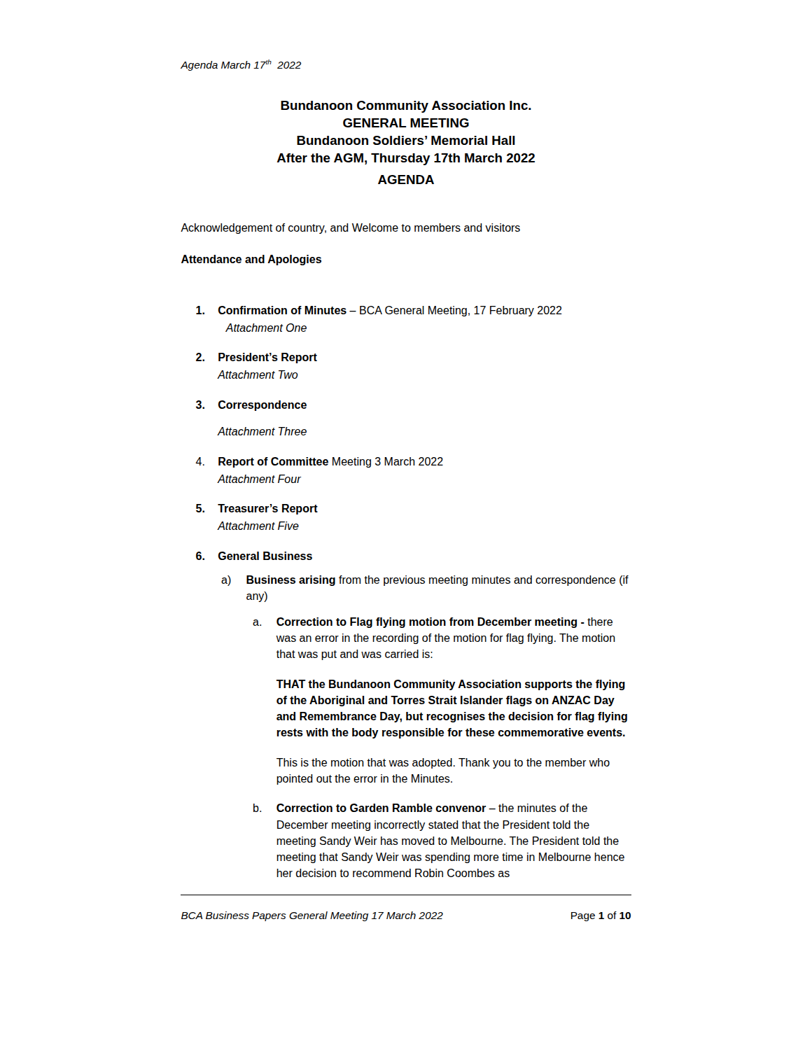Agenda March 17th 2022
Bundanoon Community Association Inc.
GENERAL MEETING
Bundanoon Soldiers’ Memorial Hall
After the AGM, Thursday 17th March 2022 AGENDA
Acknowledgement of country, and Welcome to members and visitors
Attendance and Apologies
Confirmation of Minutes – BCA General Meeting, 17 February 2022 Attachment One
President’s Report Attachment Two
Correspondence Attachment Three
Report of Committee Meeting 3 March 2022 Attachment Four
Treasurer’s Report Attachment Five
General Business
Business arising from the previous meeting minutes and correspondence (if any)
Correction to Flag flying motion from December meeting - there was an error in the recording of the motion for flag flying. The motion that was put and was carried is:
THAT the Bundanoon Community Association supports the flying of the Aboriginal and Torres Strait Islander flags on ANZAC Day and Remembrance Day, but recognises the decision for flag flying rests with the body responsible for these commemorative events.
This is the motion that was adopted. Thank you to the member who pointed out the error in the Minutes.
Correction to Garden Ramble convenor – the minutes of the December meeting incorrectly stated that the President told the meeting Sandy Weir has moved to Melbourne. The President told the meeting that Sandy Weir was spending more time in Melbourne hence her decision to recommend Robin Coombes as
BCA Business Papers General Meeting 17 March 2022 Page 1 of 10